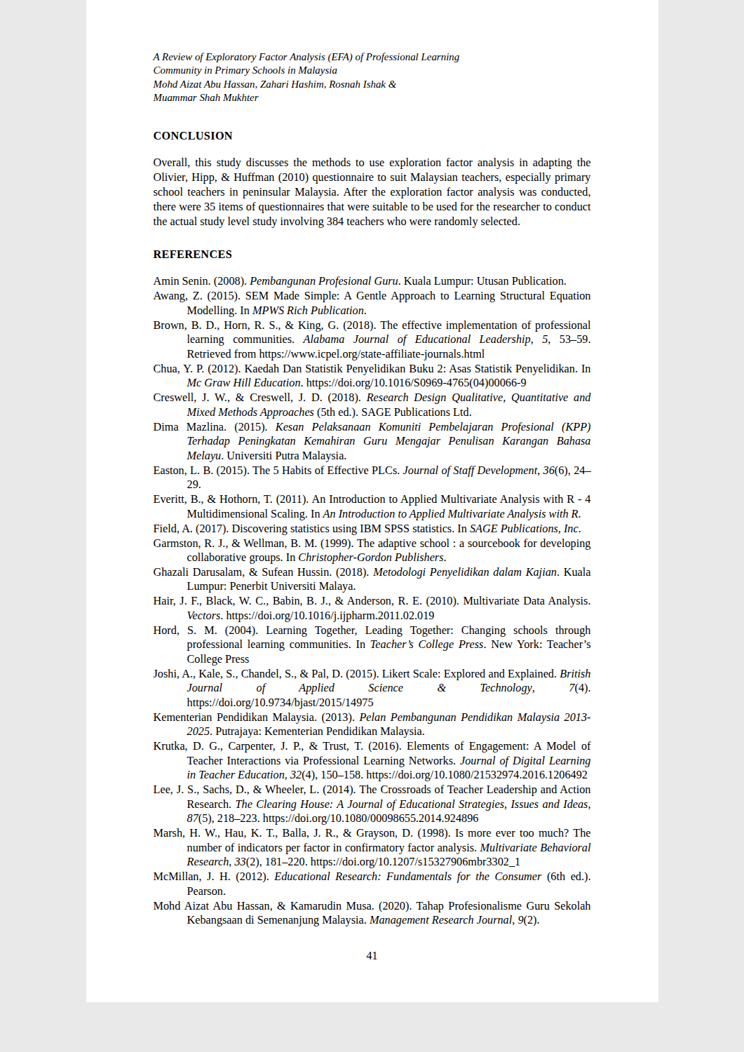A Review of Exploratory Factor Analysis (EFA) of Professional Learning
Community in Primary Schools in Malaysia
Mohd Aizat Abu Hassan, Zahari Hashim, Rosnah Ishak &
Muammar Shah Mukhter
CONCLUSION
Overall, this study discusses the methods to use exploration factor analysis in adapting the Olivier, Hipp, & Huffman (2010) questionnaire to suit Malaysian teachers, especially primary school teachers in peninsular Malaysia. After the exploration factor analysis was conducted, there were 35 items of questionnaires that were suitable to be used for the researcher to conduct the actual study level study involving 384 teachers who were randomly selected.
REFERENCES
Amin Senin. (2008). Pembangunan Profesional Guru. Kuala Lumpur: Utusan Publication.
Awang, Z. (2015). SEM Made Simple: A Gentle Approach to Learning Structural Equation Modelling. In MPWS Rich Publication.
Brown, B. D., Horn, R. S., & King, G. (2018). The effective implementation of professional learning communities. Alabama Journal of Educational Leadership, 5, 53–59. Retrieved from https://www.icpel.org/state-affiliate-journals.html
Chua, Y. P. (2012). Kaedah Dan Statistik Penyelidikan Buku 2: Asas Statistik Penyelidikan. In Mc Graw Hill Education. https://doi.org/10.1016/S0969-4765(04)00066-9
Creswell, J. W., & Creswell, J. D. (2018). Research Design Qualitative, Quantitative and Mixed Methods Approaches (5th ed.). SAGE Publications Ltd.
Dima Mazlina. (2015). Kesan Pelaksanaan Komuniti Pembelajaran Profesional (KPP) Terhadap Peningkatan Kemahiran Guru Mengajar Penulisan Karangan Bahasa Melayu. Universiti Putra Malaysia.
Easton, L. B. (2015). The 5 Habits of Effective PLCs. Journal of Staff Development, 36(6), 24–29.
Everitt, B., & Hothorn, T. (2011). An Introduction to Applied Multivariate Analysis with R - 4 Multidimensional Scaling. In An Introduction to Applied Multivariate Analysis with R.
Field, A. (2017). Discovering statistics using IBM SPSS statistics. In SAGE Publications, Inc.
Garmston, R. J., & Wellman, B. M. (1999). The adaptive school : a sourcebook for developing collaborative groups. In Christopher-Gordon Publishers.
Ghazali Darusalam, & Sufean Hussin. (2018). Metodologi Penyelidikan dalam Kajian. Kuala Lumpur: Penerbit Universiti Malaya.
Hair, J. F., Black, W. C., Babin, B. J., & Anderson, R. E. (2010). Multivariate Data Analysis. Vectors. https://doi.org/10.1016/j.ijpharm.2011.02.019
Hord, S. M. (2004). Learning Together, Leading Together: Changing schools through professional learning communities. In Teacher’s College Press. New York: Teacher’s College Press
Joshi, A., Kale, S., Chandel, S., & Pal, D. (2015). Likert Scale: Explored and Explained. British Journal of Applied Science & Technology, 7(4). https://doi.org/10.9734/bjast/2015/14975
Kementerian Pendidikan Malaysia. (2013). Pelan Pembangunan Pendidikan Malaysia 2013-2025. Putrajaya: Kementerian Pendidikan Malaysia.
Krutka, D. G., Carpenter, J. P., & Trust, T. (2016). Elements of Engagement: A Model of Teacher Interactions via Professional Learning Networks. Journal of Digital Learning in Teacher Education, 32(4), 150–158. https://doi.org/10.1080/21532974.2016.1206492
Lee, J. S., Sachs, D., & Wheeler, L. (2014). The Crossroads of Teacher Leadership and Action Research. The Clearing House: A Journal of Educational Strategies, Issues and Ideas, 87(5), 218–223. https://doi.org/10.1080/00098655.2014.924896
Marsh, H. W., Hau, K. T., Balla, J. R., & Grayson, D. (1998). Is more ever too much? The number of indicators per factor in confirmatory factor analysis. Multivariate Behavioral Research, 33(2), 181–220. https://doi.org/10.1207/s15327906mbr3302_1
McMillan, J. H. (2012). Educational Research: Fundamentals for the Consumer (6th ed.). Pearson.
Mohd Aizat Abu Hassan, & Kamarudin Musa. (2020). Tahap Profesionalisme Guru Sekolah Kebangsaan di Semenanjung Malaysia. Management Research Journal, 9(2).
41